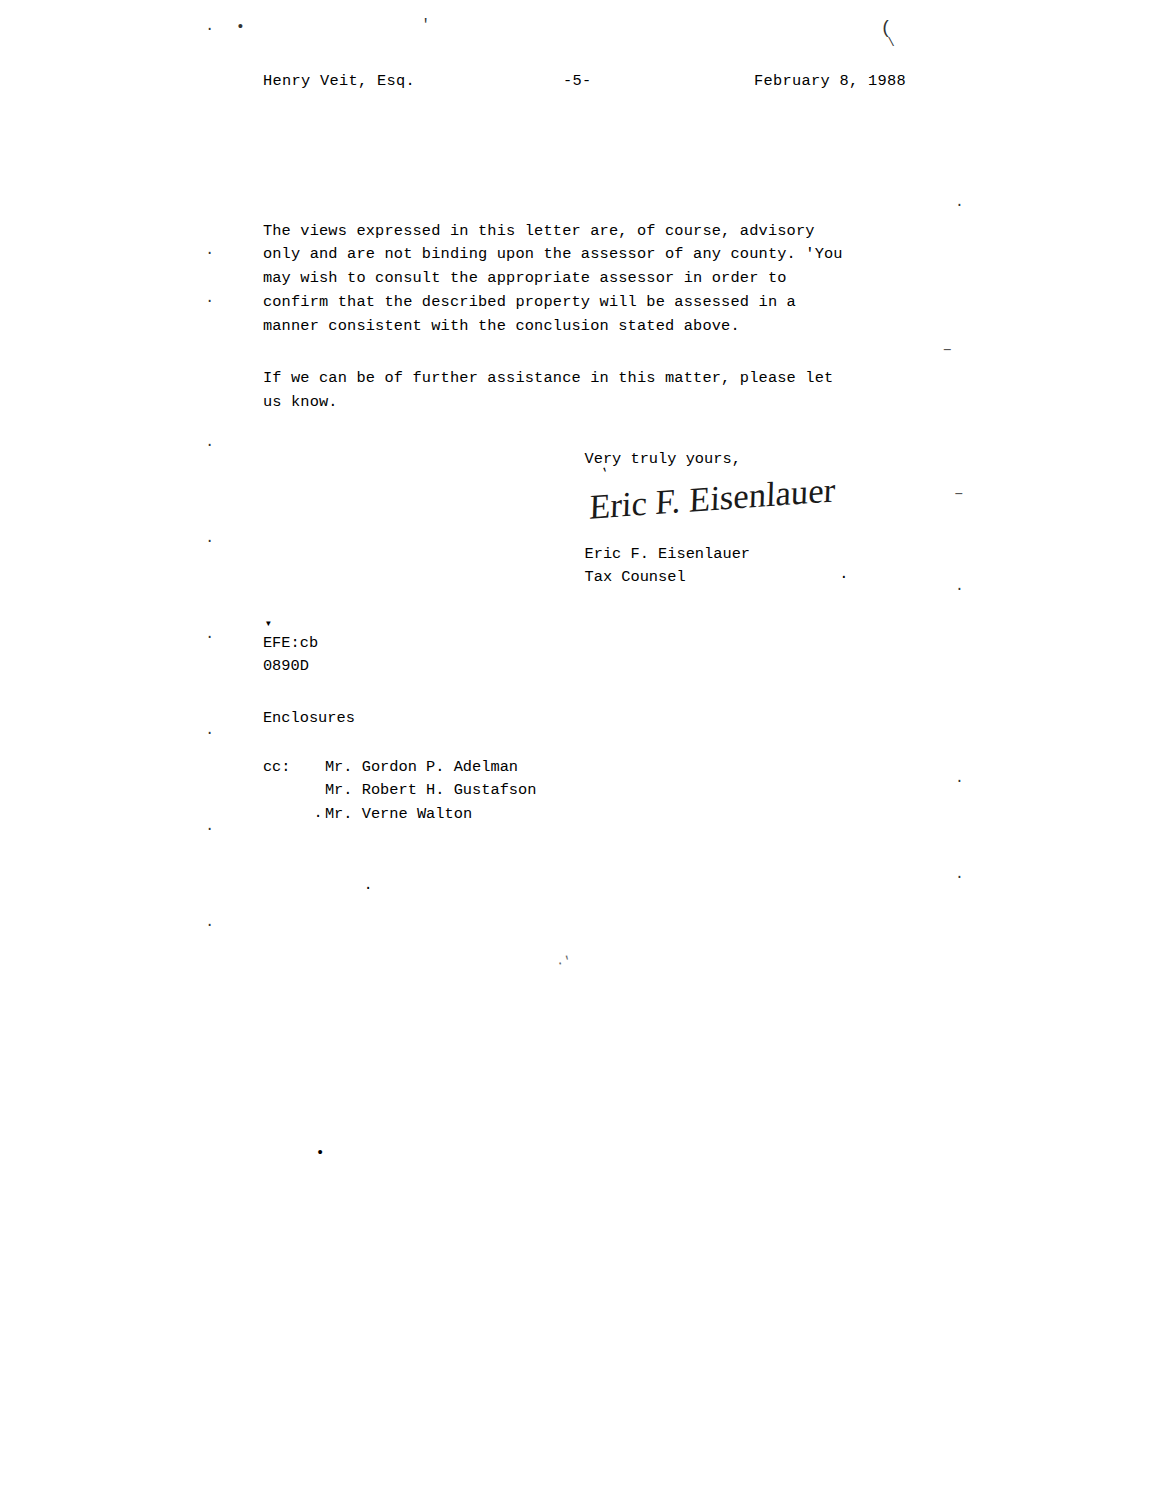· • ' ( \ – – · · · · · · · · · · · · ·'
Henry Veit, Esq. -5- February 8, 1988
The views expressed in this letter are, of course, advisory only and are not binding upon the assessor of any county. 'You may wish to consult the appropriate assessor in order to confirm that the described property will be assessed in a manner consistent with the conclusion stated above.
If we can be of further assistance in this matter, please let us know.
Very truly yours,
' Eric F. Eisenlauer
Eric F. Eisenlauer
Tax Counsel·
▾ EFE:cb
0890D
Enclosures
cc:
Mr. Gordon P. Adelman
Mr. Robert H. Gustafson
Mr. Verne Walton
·
•